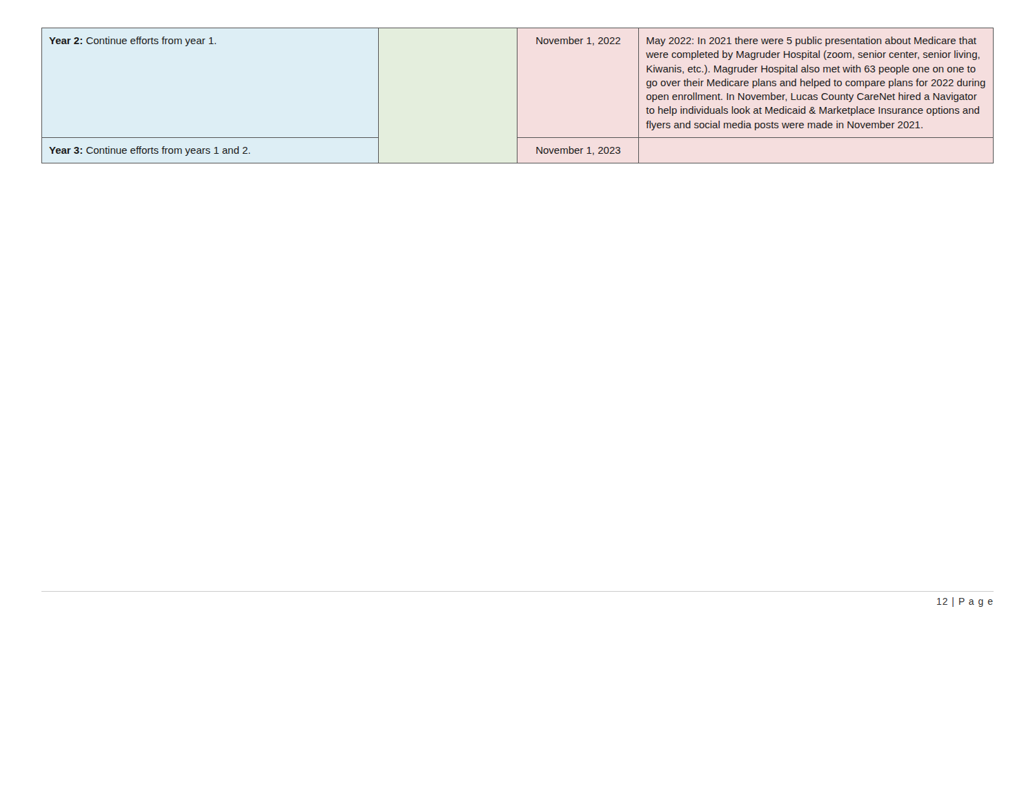| Year 2: Continue efforts from year 1. | | November 1, 2022 | May 2022: In 2021 there were 5 public presentation about Medicare that were completed by Magruder Hospital (zoom, senior center, senior living, Kiwanis, etc.). Magruder Hospital also met with 63 people one on one to go over their Medicare plans and helped to compare plans for 2022 during open enrollment. In November, Lucas County CareNet hired a Navigator to help individuals look at Medicaid & Marketplace Insurance options and flyers and social media posts were made in November 2021. |
| Year 3: Continue efforts from years 1 and 2. | November 1, 2023 | |
12 | P a g e